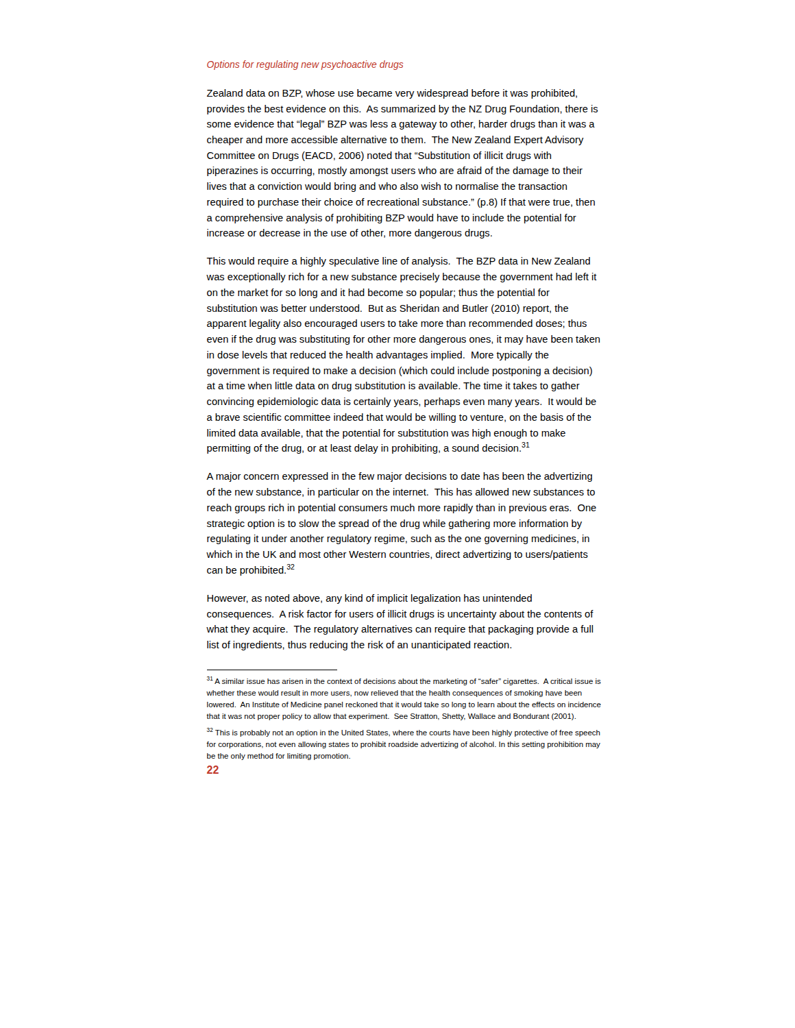Options for regulating new psychoactive drugs
Zealand data on BZP, whose use became very widespread before it was prohibited, provides the best evidence on this. As summarized by the NZ Drug Foundation, there is some evidence that “legal” BZP was less a gateway to other, harder drugs than it was a cheaper and more accessible alternative to them. The New Zealand Expert Advisory Committee on Drugs (EACD, 2006) noted that “Substitution of illicit drugs with piperazines is occurring, mostly amongst users who are afraid of the damage to their lives that a conviction would bring and who also wish to normalise the transaction required to purchase their choice of recreational substance.” (p.8) If that were true, then a comprehensive analysis of prohibiting BZP would have to include the potential for increase or decrease in the use of other, more dangerous drugs.
This would require a highly speculative line of analysis. The BZP data in New Zealand was exceptionally rich for a new substance precisely because the government had left it on the market for so long and it had become so popular; thus the potential for substitution was better understood. But as Sheridan and Butler (2010) report, the apparent legality also encouraged users to take more than recommended doses; thus even if the drug was substituting for other more dangerous ones, it may have been taken in dose levels that reduced the health advantages implied. More typically the government is required to make a decision (which could include postponing a decision) at a time when little data on drug substitution is available. The time it takes to gather convincing epidemiologic data is certainly years, perhaps even many years. It would be a brave scientific committee indeed that would be willing to venture, on the basis of the limited data available, that the potential for substitution was high enough to make permitting of the drug, or at least delay in prohibiting, a sound decision.31
A major concern expressed in the few major decisions to date has been the advertizing of the new substance, in particular on the internet. This has allowed new substances to reach groups rich in potential consumers much more rapidly than in previous eras. One strategic option is to slow the spread of the drug while gathering more information by regulating it under another regulatory regime, such as the one governing medicines, in which in the UK and most other Western countries, direct advertizing to users/patients can be prohibited.32
However, as noted above, any kind of implicit legalization has unintended consequences. A risk factor for users of illicit drugs is uncertainty about the contents of what they acquire. The regulatory alternatives can require that packaging provide a full list of ingredients, thus reducing the risk of an unanticipated reaction.
31 A similar issue has arisen in the context of decisions about the marketing of “safer” cigarettes. A critical issue is whether these would result in more users, now relieved that the health consequences of smoking have been lowered. An Institute of Medicine panel reckoned that it would take so long to learn about the effects on incidence that it was not proper policy to allow that experiment. See Stratton, Shetty, Wallace and Bondurant (2001).
32 This is probably not an option in the United States, where the courts have been highly protective of free speech for corporations, not even allowing states to prohibit roadside advertizing of alcohol. In this setting prohibition may be the only method for limiting promotion.
22